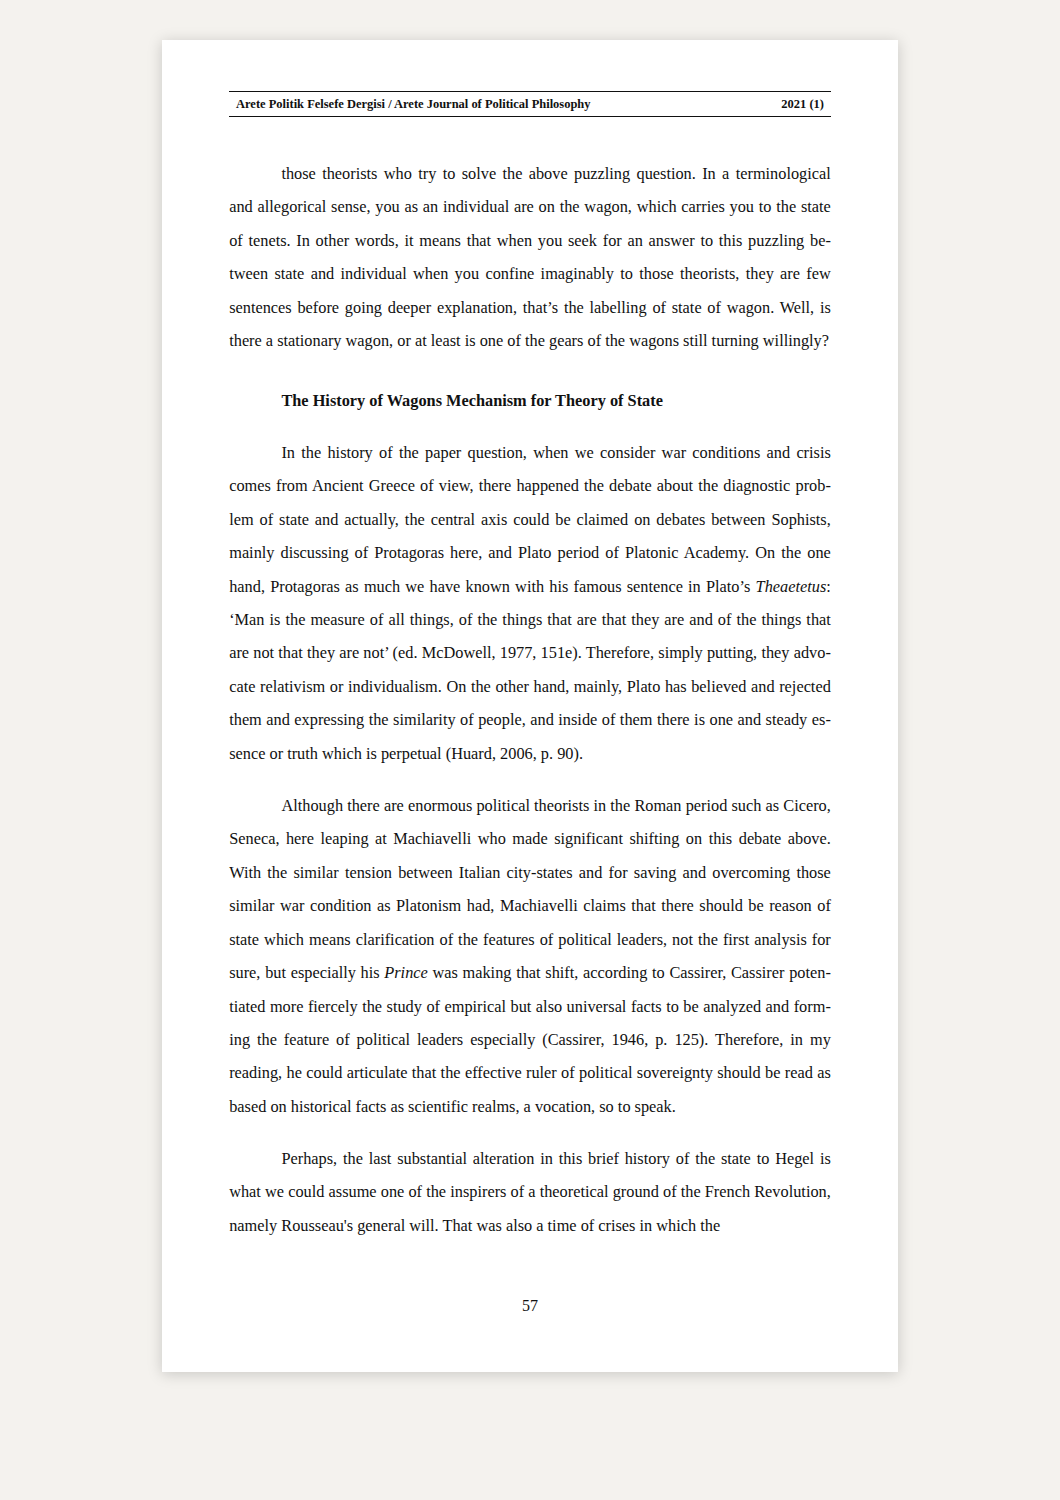Arete Politik Felsefe Dergisi / Arete Journal of Political Philosophy 2021 (1)
those theorists who try to solve the above puzzling question. In a terminological and allegorical sense, you as an individual are on the wagon, which carries you to the state of tenets. In other words, it means that when you seek for an answer to this puzzling between state and individual when you confine imaginably to those theorists, they are few sentences before going deeper explanation, that’s the labelling of state of wagon. Well, is there a stationary wagon, or at least is one of the gears of the wagons still turning willingly?
The History of Wagons Mechanism for Theory of State
In the history of the paper question, when we consider war conditions and crisis comes from Ancient Greece of view, there happened the debate about the diagnostic problem of state and actually, the central axis could be claimed on debates between Sophists, mainly discussing of Protagoras here, and Plato period of Platonic Academy. On the one hand, Protagoras as much we have known with his famous sentence in Plato’s Theaetetus: ‘Man is the measure of all things, of the things that are that they are and of the things that are not that they are not’ (ed. McDowell, 1977, 151e). Therefore, simply putting, they advocate relativism or individualism. On the other hand, mainly, Plato has believed and rejected them and expressing the similarity of people, and inside of them there is one and steady essence or truth which is perpetual (Huard, 2006, p. 90).
Although there are enormous political theorists in the Roman period such as Cicero, Seneca, here leaping at Machiavelli who made significant shifting on this debate above. With the similar tension between Italian city-states and for saving and overcoming those similar war condition as Platonism had, Machiavelli claims that there should be reason of state which means clarification of the features of political leaders, not the first analysis for sure, but especially his Prince was making that shift, according to Cassirer, Cassirer potentiated more fiercely the study of empirical but also universal facts to be analyzed and forming the feature of political leaders especially (Cassirer, 1946, p. 125). Therefore, in my reading, he could articulate that the effective ruler of political sovereignty should be read as based on historical facts as scientific realms, a vocation, so to speak.
Perhaps, the last substantial alteration in this brief history of the state to Hegel is what we could assume one of the inspirers of a theoretical ground of the French Revolution, namely Rousseau's general will. That was also a time of crises in which the
57